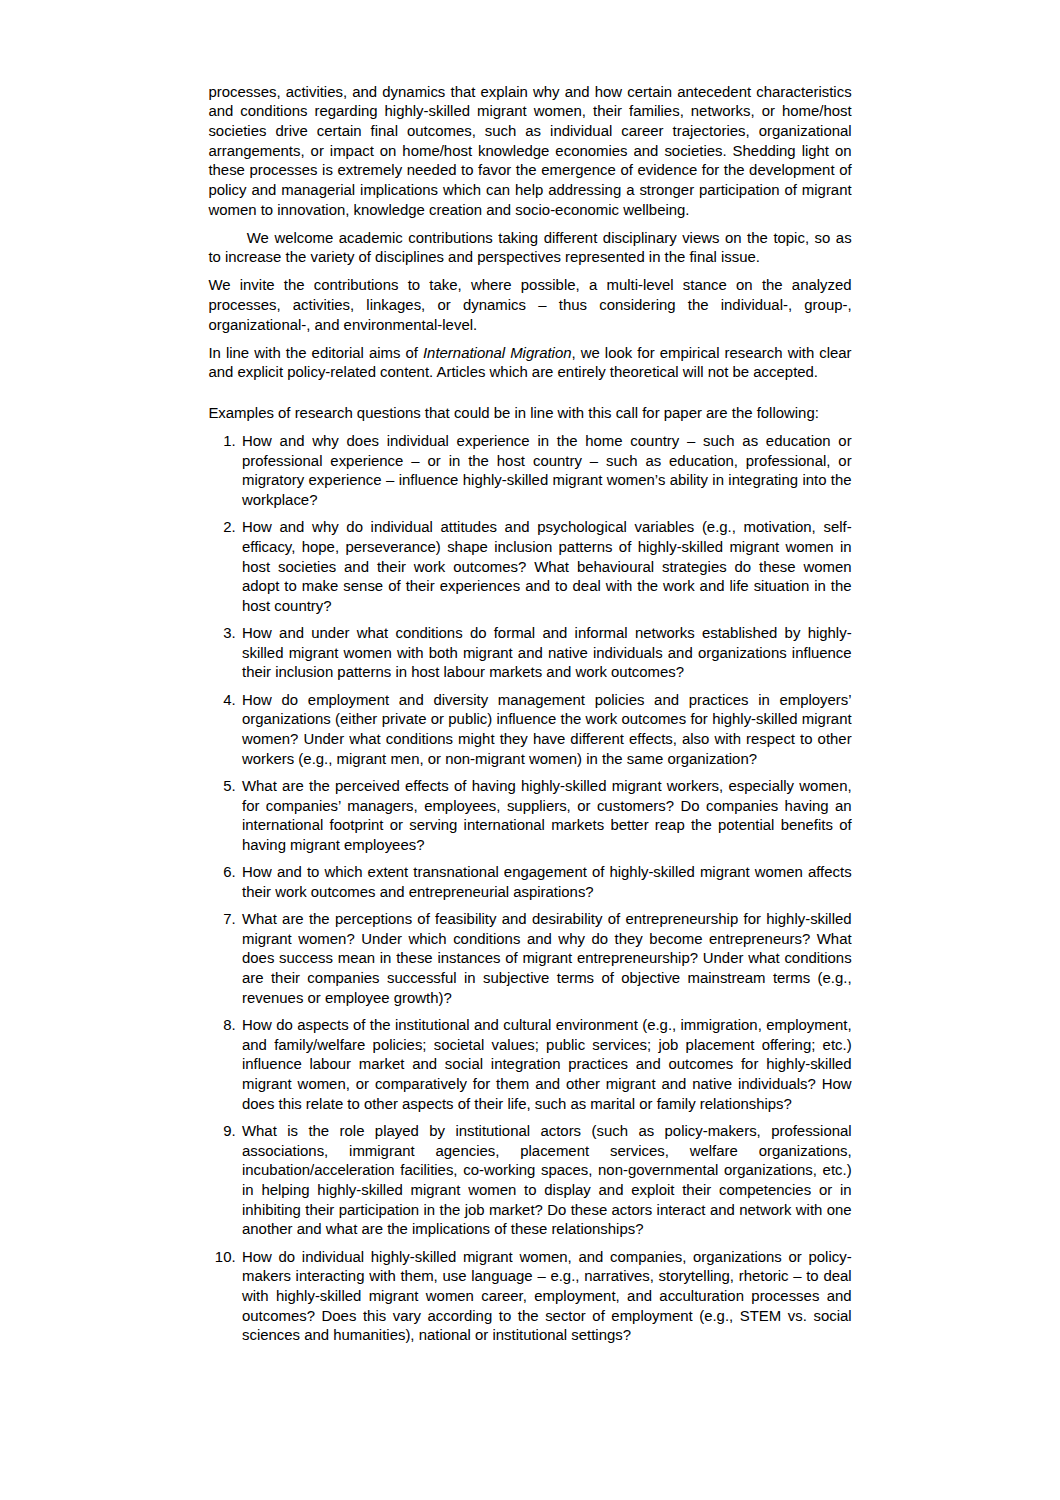processes, activities, and dynamics that explain why and how certain antecedent characteristics and conditions regarding highly-skilled migrant women, their families, networks, or home/host societies drive certain final outcomes, such as individual career trajectories, organizational arrangements, or impact on home/host knowledge economies and societies. Shedding light on these processes is extremely needed to favor the emergence of evidence for the development of policy and managerial implications which can help addressing a stronger participation of migrant women to innovation, knowledge creation and socio-economic wellbeing.
We welcome academic contributions taking different disciplinary views on the topic, so as to increase the variety of disciplines and perspectives represented in the final issue.
We invite the contributions to take, where possible, a multi-level stance on the analyzed processes, activities, linkages, or dynamics – thus considering the individual-, group-, organizational-, and environmental-level.
In line with the editorial aims of International Migration, we look for empirical research with clear and explicit policy-related content. Articles which are entirely theoretical will not be accepted.
Examples of research questions that could be in line with this call for paper are the following:
How and why does individual experience in the home country – such as education or professional experience – or in the host country – such as education, professional, or migratory experience – influence highly-skilled migrant women’s ability in integrating into the workplace?
How and why do individual attitudes and psychological variables (e.g., motivation, self-efficacy, hope, perseverance) shape inclusion patterns of highly-skilled migrant women in host societies and their work outcomes? What behavioural strategies do these women adopt to make sense of their experiences and to deal with the work and life situation in the host country?
How and under what conditions do formal and informal networks established by highly-skilled migrant women with both migrant and native individuals and organizations influence their inclusion patterns in host labour markets and work outcomes?
How do employment and diversity management policies and practices in employers’ organizations (either private or public) influence the work outcomes for highly-skilled migrant women? Under what conditions might they have different effects, also with respect to other workers (e.g., migrant men, or non-migrant women) in the same organization?
What are the perceived effects of having highly-skilled migrant workers, especially women, for companies’ managers, employees, suppliers, or customers? Do companies having an international footprint or serving international markets better reap the potential benefits of having migrant employees?
How and to which extent transnational engagement of highly-skilled migrant women affects their work outcomes and entrepreneurial aspirations?
What are the perceptions of feasibility and desirability of entrepreneurship for highly-skilled migrant women? Under which conditions and why do they become entrepreneurs? What does success mean in these instances of migrant entrepreneurship? Under what conditions are their companies successful in subjective terms of objective mainstream terms (e.g., revenues or employee growth)?
How do aspects of the institutional and cultural environment (e.g., immigration, employment, and family/welfare policies; societal values; public services; job placement offering; etc.) influence labour market and social integration practices and outcomes for highly-skilled migrant women, or comparatively for them and other migrant and native individuals? How does this relate to other aspects of their life, such as marital or family relationships?
What is the role played by institutional actors (such as policy-makers, professional associations, immigrant agencies, placement services, welfare organizations, incubation/acceleration facilities, co-working spaces, non-governmental organizations, etc.) in helping highly-skilled migrant women to display and exploit their competencies or in inhibiting their participation in the job market? Do these actors interact and network with one another and what are the implications of these relationships?
How do individual highly-skilled migrant women, and companies, organizations or policy-makers interacting with them, use language – e.g., narratives, storytelling, rhetoric – to deal with highly-skilled migrant women career, employment, and acculturation processes and outcomes? Does this vary according to the sector of employment (e.g., STEM vs. social sciences and humanities), national or institutional settings?